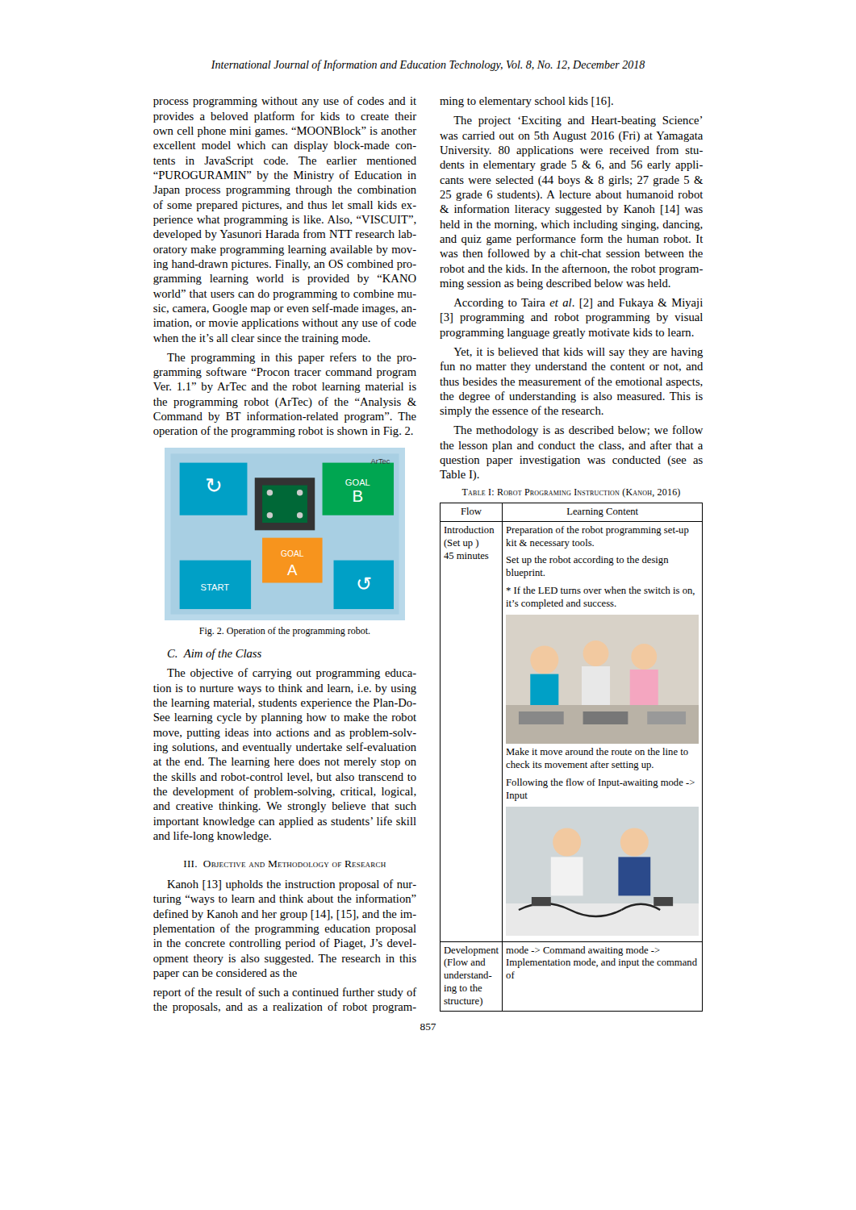International Journal of Information and Education Technology, Vol. 8, No. 12, December 2018
process programming without any use of codes and it provides a beloved platform for kids to create their own cell phone mini games. “MOONBlock” is another excellent model which can display block-made contents in JavaScript code. The earlier mentioned “PUROGURAMIN” by the Ministry of Education in Japan process programming through the combination of some prepared pictures, and thus let small kids experience what programming is like. Also, “VISCUIT”, developed by Yasunori Harada from NTT research laboratory make programming learning available by moving hand-drawn pictures. Finally, an OS combined programming learning world is provided by “KANO world” that users can do programming to combine music, camera, Google map or even self-made images, animation, or movie applications without any use of code when the it’s all clear since the training mode.
The programming in this paper refers to the programming software “Procon tracer command program Ver. 1.1” by ArTec and the robot learning material is the programming robot (ArTec) of the “Analysis & Command by BT information-related program”. The operation of the programming robot is shown in Fig. 2.
Fig. 2. Operation of the programming robot.
C. Aim of the Class
The objective of carrying out programming education is to nurture ways to think and learn, i.e. by using the learning material, students experience the Plan-Do-See learning cycle by planning how to make the robot move, putting ideas into actions and as problem-solving solutions, and eventually undertake self-evaluation at the end. The learning here does not merely stop on the skills and robot-control level, but also transcend to the development of problem-solving, critical, logical, and creative thinking. We strongly believe that such important knowledge can applied as students’ life skill and life-long knowledge.
III. Objective and Methodology of Research
Kanoh [13] upholds the instruction proposal of nurturing “ways to learn and think about the information” defined by Kanoh and her group [14], [15], and the implementation of the programming education proposal in the concrete controlling period of Piaget, J’s development theory is also suggested. The research in this paper can be considered as the
report of the result of such a continued further study of the proposals, and as a realization of robot programming to elementary school kids [16].
The project ‘Exciting and Heart-beating Science’ was carried out on 5th August 2016 (Fri) at Yamagata University. 80 applications were received from students in elementary grade 5 & 6, and 56 early applicants were selected (44 boys & 8 girls; 27 grade 5 & 25 grade 6 students). A lecture about humanoid robot & information literacy suggested by Kanoh [14] was held in the morning, which including singing, dancing, and quiz game performance form the human robot. It was then followed by a chit-chat session between the robot and the kids. In the afternoon, the robot programming session as being described below was held.
According to Taira et al. [2] and Fukaya & Miyaji [3] programming and robot programming by visual programming language greatly motivate kids to learn.
Yet, it is believed that kids will say they are having fun no matter they understand the content or not, and thus besides the measurement of the emotional aspects, the degree of understanding is also measured. This is simply the essence of the research.
The methodology is as described below; we follow the lesson plan and conduct the class, and after that a question paper investigation was conducted (see as Table I).
Table I: Robot Programing Instruction (Kanoh, 2016)
| Flow | Learning Content |
| --- | --- |
| Introduction (Set up ) 45 minutes | Preparation of the robot programming set-up kit & necessary tools. Set up the robot according to the design blueprint. * If the LED turns over when the switch is on, it’s completed and success. Make it move around the route on the line to check its movement after setting up. Following the flow of Input-awaiting mode -> Input |
| Development (Flow and understanding to the structure) | mode -> Command awaiting mode -> Implementation mode, and input the command of |
857